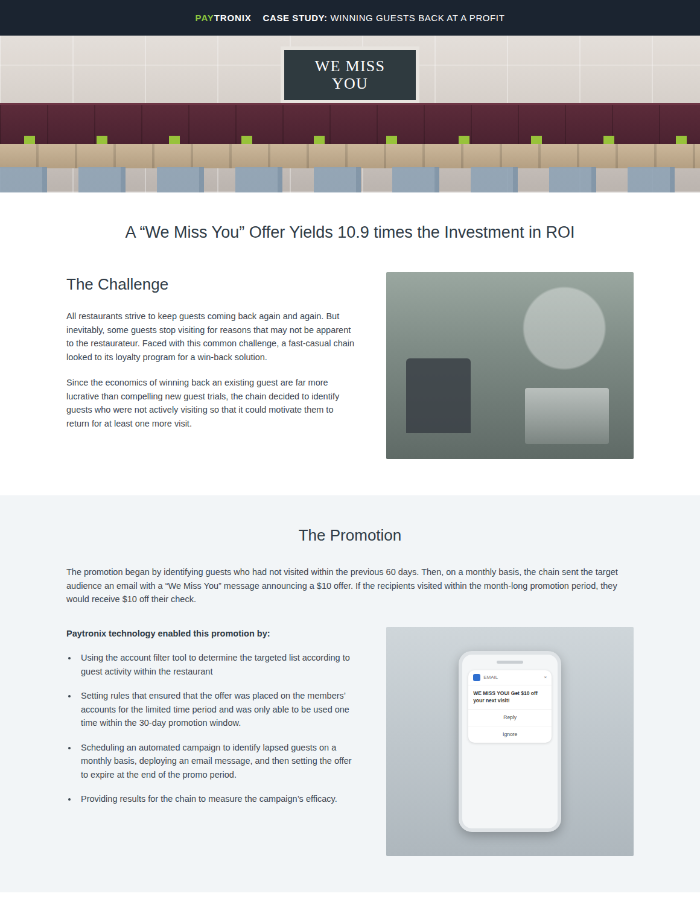PAY TRONIX CASE STUDY: WINNING GUESTS BACK AT A PROFIT
WE MISS
YOU
A “We Miss You” Offer Yields 10.9 times the Investment in ROI
The Challenge
All restaurants strive to keep guests coming back again and again. But inevitably, some guests stop visiting for reasons that may not be apparent to the restaurateur. Faced with this common challenge, a fast-casual chain looked to its loyalty program for a win-back solution.
Since the economics of winning back an existing guest are far more lucrative than compelling new guest trials, the chain decided to identify guests who were not actively visiting so that it could motivate them to return for at least one more visit.
The Promotion
The promotion began by identifying guests who had not visited within the previous 60 days. Then, on a monthly basis, the chain sent the target audience an email with a “We Miss You” message announcing a $10 offer. If the recipients visited within the month-long promotion period, they would receive $10 off their check.
Paytronix technology enabled this promotion by:
Using the account filter tool to determine the targeted list according to guest activity within the restaurant
Setting rules that ensured that the offer was placed on the members’ accounts for the limited time period and was only able to be used one time within the 30-day promotion window.
Scheduling an automated campaign to identify lapsed guests on a monthly basis, deploying an email message, and then setting the offer to expire at the end of the promo period.
Providing results for the chain to measure the campaign’s efficacy.
EMAIL ×
WE MISS YOU! Get $10 off your next visit!
Reply
Ignore